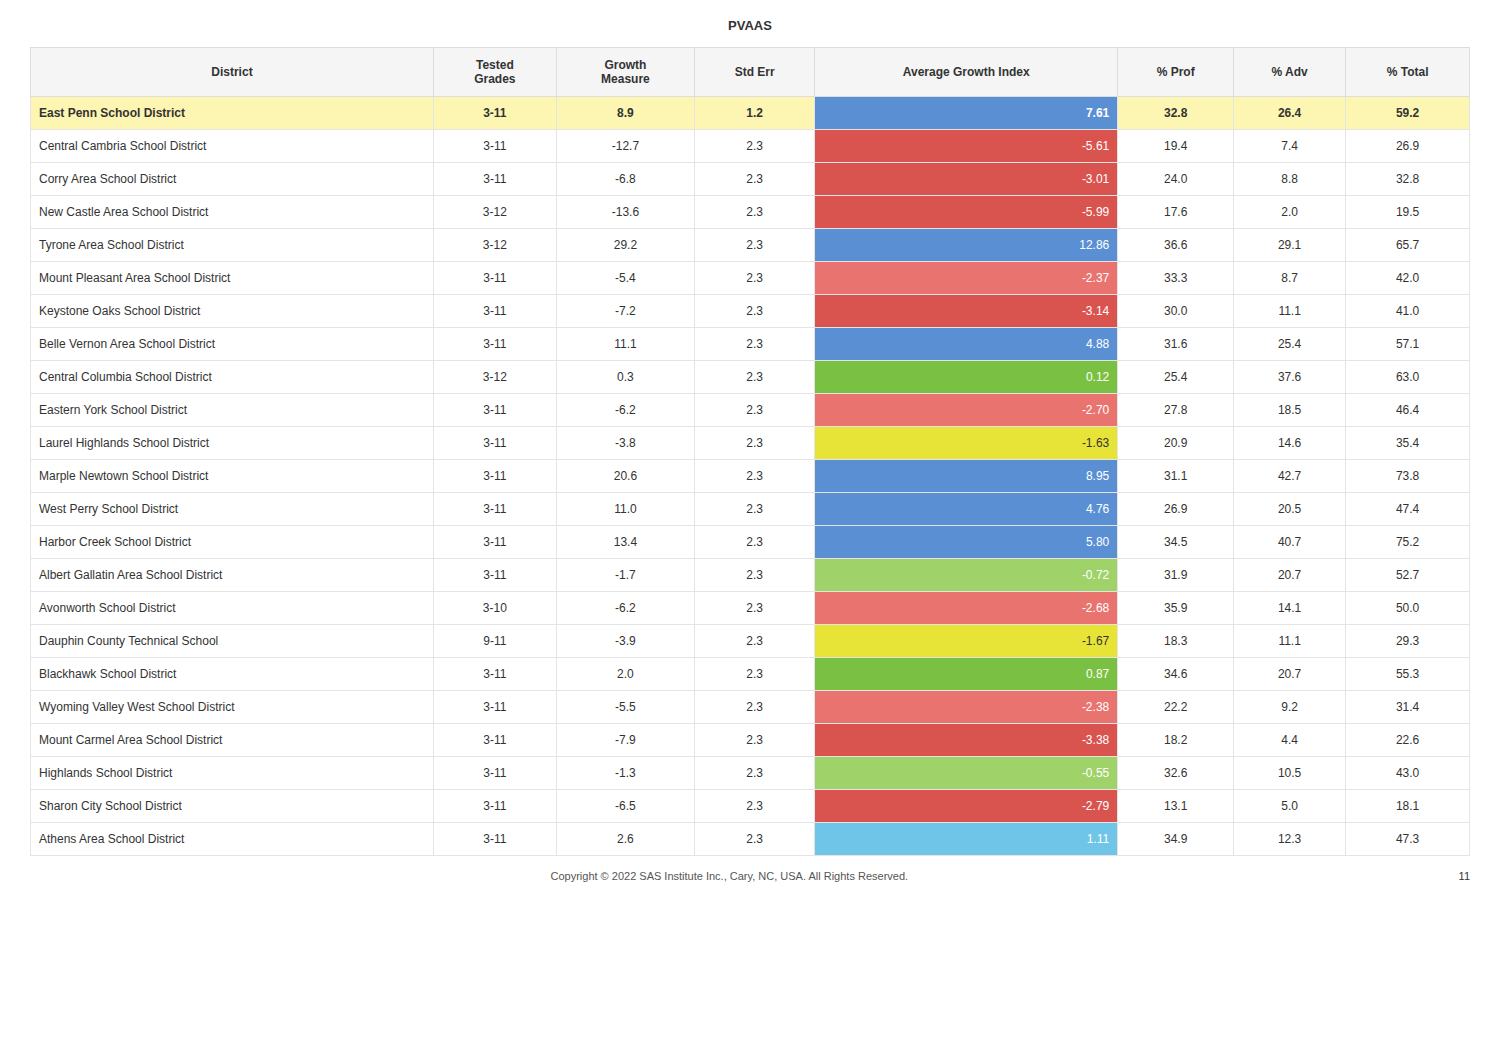PVAAS
| District | Tested Grades | Growth Measure | Std Err | Average Growth Index | % Prof | % Adv | % Total |
| --- | --- | --- | --- | --- | --- | --- | --- |
| East Penn School District | 3-11 | 8.9 | 1.2 | 7.61 | 32.8 | 26.4 | 59.2 |
| Central Cambria School District | 3-11 | -12.7 | 2.3 | -5.61 | 19.4 | 7.4 | 26.9 |
| Corry Area School District | 3-11 | -6.8 | 2.3 | -3.01 | 24.0 | 8.8 | 32.8 |
| New Castle Area School District | 3-12 | -13.6 | 2.3 | -5.99 | 17.6 | 2.0 | 19.5 |
| Tyrone Area School District | 3-12 | 29.2 | 2.3 | 12.86 | 36.6 | 29.1 | 65.7 |
| Mount Pleasant Area School District | 3-11 | -5.4 | 2.3 | -2.37 | 33.3 | 8.7 | 42.0 |
| Keystone Oaks School District | 3-11 | -7.2 | 2.3 | -3.14 | 30.0 | 11.1 | 41.0 |
| Belle Vernon Area School District | 3-11 | 11.1 | 2.3 | 4.88 | 31.6 | 25.4 | 57.1 |
| Central Columbia School District | 3-12 | 0.3 | 2.3 | 0.12 | 25.4 | 37.6 | 63.0 |
| Eastern York School District | 3-11 | -6.2 | 2.3 | -2.70 | 27.8 | 18.5 | 46.4 |
| Laurel Highlands School District | 3-11 | -3.8 | 2.3 | -1.63 | 20.9 | 14.6 | 35.4 |
| Marple Newtown School District | 3-11 | 20.6 | 2.3 | 8.95 | 31.1 | 42.7 | 73.8 |
| West Perry School District | 3-11 | 11.0 | 2.3 | 4.76 | 26.9 | 20.5 | 47.4 |
| Harbor Creek School District | 3-11 | 13.4 | 2.3 | 5.80 | 34.5 | 40.7 | 75.2 |
| Albert Gallatin Area School District | 3-11 | -1.7 | 2.3 | -0.72 | 31.9 | 20.7 | 52.7 |
| Avonworth School District | 3-10 | -6.2 | 2.3 | -2.68 | 35.9 | 14.1 | 50.0 |
| Dauphin County Technical School | 9-11 | -3.9 | 2.3 | -1.67 | 18.3 | 11.1 | 29.3 |
| Blackhawk School District | 3-11 | 2.0 | 2.3 | 0.87 | 34.6 | 20.7 | 55.3 |
| Wyoming Valley West School District | 3-11 | -5.5 | 2.3 | -2.38 | 22.2 | 9.2 | 31.4 |
| Mount Carmel Area School District | 3-11 | -7.9 | 2.3 | -3.38 | 18.2 | 4.4 | 22.6 |
| Highlands School District | 3-11 | -1.3 | 2.3 | -0.55 | 32.6 | 10.5 | 43.0 |
| Sharon City School District | 3-11 | -6.5 | 2.3 | -2.79 | 13.1 | 5.0 | 18.1 |
| Athens Area School District | 3-11 | 2.6 | 2.3 | 1.11 | 34.9 | 12.3 | 47.3 |
Copyright © 2022 SAS Institute Inc., Cary, NC, USA. All Rights Reserved. 11